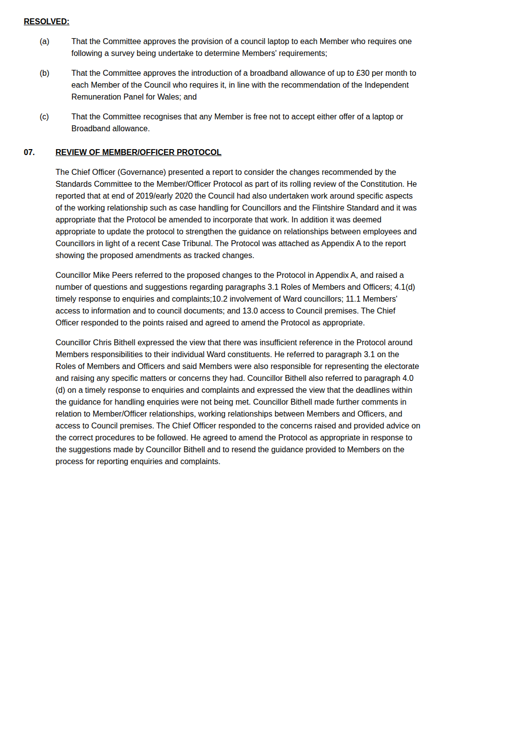RESOLVED:
(a) That the Committee approves the provision of a council laptop to each Member who requires one following a survey being undertake to determine Members' requirements;
(b) That the Committee approves the introduction of a broadband allowance of up to £30 per month to each Member of the Council who requires it, in line with the recommendation of the Independent Remuneration Panel for Wales; and
(c) That the Committee recognises that any Member is free not to accept either offer of a laptop or Broadband allowance.
07. REVIEW OF MEMBER/OFFICER PROTOCOL
The Chief Officer (Governance) presented a report to consider the changes recommended by the Standards Committee to the Member/Officer Protocol as part of its rolling review of the Constitution. He reported that at end of 2019/early 2020 the Council had also undertaken work around specific aspects of the working relationship such as case handling for Councillors and the Flintshire Standard and it was appropriate that the Protocol be amended to incorporate that work. In addition it was deemed appropriate to update the protocol to strengthen the guidance on relationships between employees and Councillors in light of a recent Case Tribunal. The Protocol was attached as Appendix A to the report showing the proposed amendments as tracked changes.
Councillor Mike Peers referred to the proposed changes to the Protocol in Appendix A, and raised a number of questions and suggestions regarding paragraphs 3.1 Roles of Members and Officers; 4.1(d) timely response to enquiries and complaints;10.2 involvement of Ward councillors; 11.1 Members' access to information and to council documents; and 13.0 access to Council premises. The Chief Officer responded to the points raised and agreed to amend the Protocol as appropriate.
Councillor Chris Bithell expressed the view that there was insufficient reference in the Protocol around Members responsibilities to their individual Ward constituents. He referred to paragraph 3.1 on the Roles of Members and Officers and said Members were also responsible for representing the electorate and raising any specific matters or concerns they had. Councillor Bithell also referred to paragraph 4.0 (d) on a timely response to enquiries and complaints and expressed the view that the deadlines within the guidance for handling enquiries were not being met. Councillor Bithell made further comments in relation to Member/Officer relationships, working relationships between Members and Officers, and access to Council premises. The Chief Officer responded to the concerns raised and provided advice on the correct procedures to be followed. He agreed to amend the Protocol as appropriate in response to the suggestions made by Councillor Bithell and to resend the guidance provided to Members on the process for reporting enquiries and complaints.